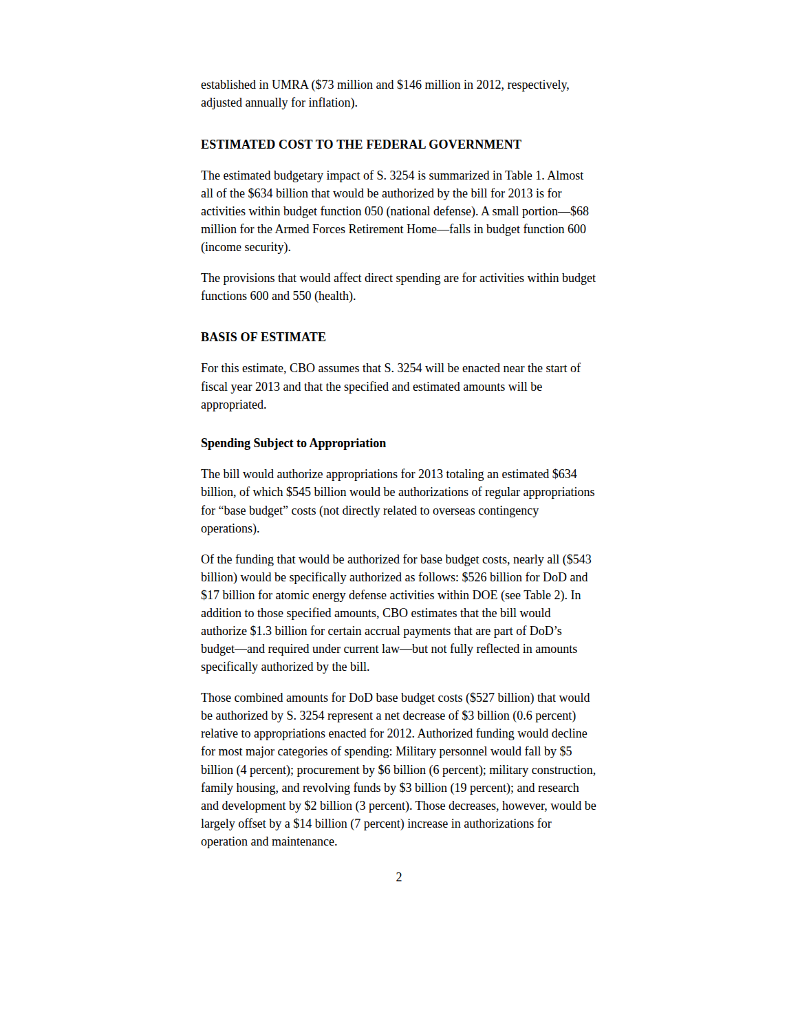established in UMRA ($73 million and $146 million in 2012, respectively, adjusted annually for inflation).
Estimated Cost to the Federal Government
The estimated budgetary impact of S. 3254 is summarized in Table 1. Almost all of the $634 billion that would be authorized by the bill for 2013 is for activities within budget function 050 (national defense). A small portion—$68 million for the Armed Forces Retirement Home—falls in budget function 600 (income security).
The provisions that would affect direct spending are for activities within budget functions 600 and 550 (health).
Basis of Estimate
For this estimate, CBO assumes that S. 3254 will be enacted near the start of fiscal year 2013 and that the specified and estimated amounts will be appropriated.
Spending Subject to Appropriation
The bill would authorize appropriations for 2013 totaling an estimated $634 billion, of which $545 billion would be authorizations of regular appropriations for “base budget” costs (not directly related to overseas contingency operations).
Of the funding that would be authorized for base budget costs, nearly all ($543 billion) would be specifically authorized as follows: $526 billion for DoD and $17 billion for atomic energy defense activities within DOE (see Table 2). In addition to those specified amounts, CBO estimates that the bill would authorize $1.3 billion for certain accrual payments that are part of DoD’s budget—and required under current law—but not fully reflected in amounts specifically authorized by the bill.
Those combined amounts for DoD base budget costs ($527 billion) that would be authorized by S. 3254 represent a net decrease of $3 billion (0.6 percent) relative to appropriations enacted for 2012. Authorized funding would decline for most major categories of spending: Military personnel would fall by $5 billion (4 percent); procurement by $6 billion (6 percent); military construction, family housing, and revolving funds by $3 billion (19 percent); and research and development by $2 billion (3 percent). Those decreases, however, would be largely offset by a $14 billion (7 percent) increase in authorizations for operation and maintenance.
2